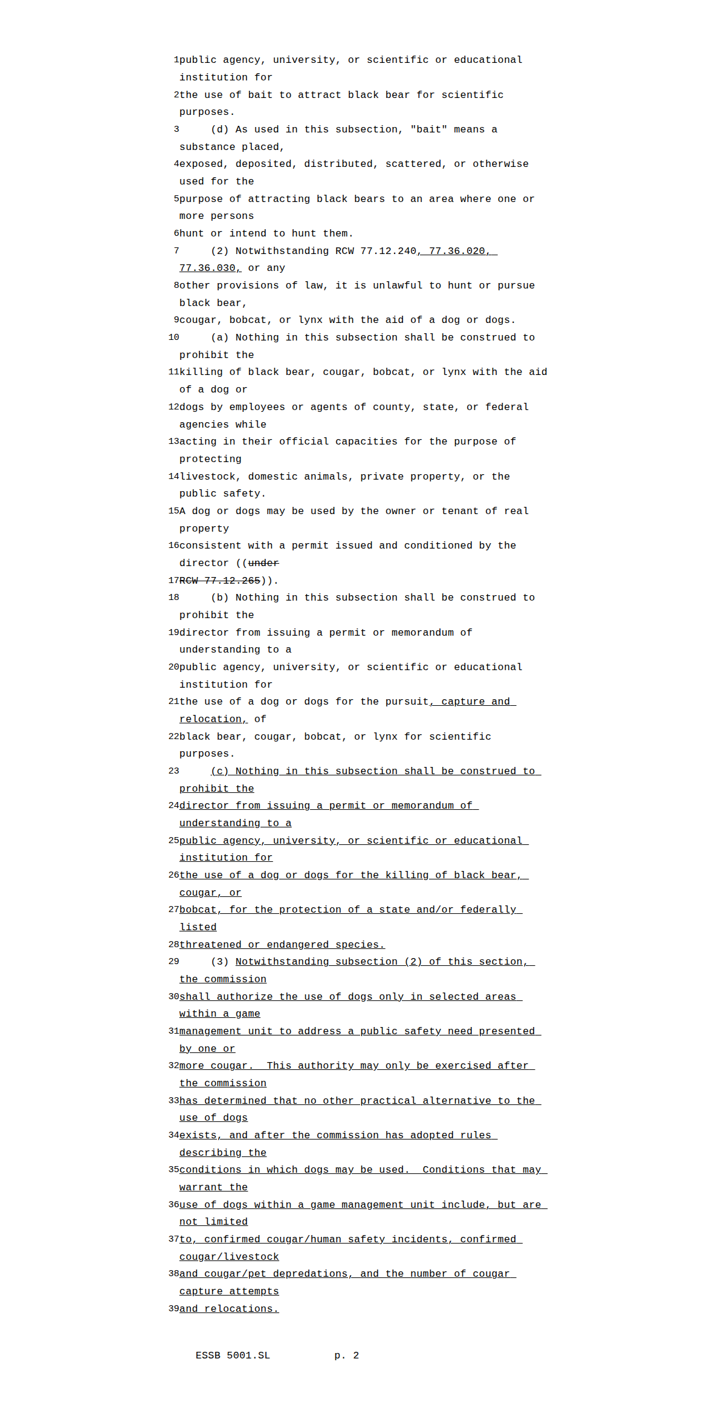| 1 | public agency, university, or scientific or educational institution for |
| 2 | the use of bait to attract black bear for scientific purposes. |
| 3 | (d) As used in this subsection, "bait" means a substance placed, |
| 4 | exposed, deposited, distributed, scattered, or otherwise used for the |
| 5 | purpose of attracting black bears to an area where one or more persons |
| 6 | hunt or intend to hunt them. |
| 7 | (2) Notwithstanding RCW 77.12.240 , 77.36.020, 77.36.030, or any |
| 8 | other provisions of law, it is unlawful to hunt or pursue black bear, |
| 9 | cougar, bobcat, or lynx with the aid of a dog or dogs. |
| 10 | (a) Nothing in this subsection shall be construed to prohibit the |
| 11 | killing of black bear, cougar, bobcat, or lynx with the aid of a dog or |
| 12 | dogs by employees or agents of county, state, or federal agencies while |
| 13 | acting in their official capacities for the purpose of protecting |
| 14 | livestock, domestic animals, private property, or the public safety. |
| 15 | A dog or dogs may be used by the owner or tenant of real property |
| 16 | consistent with a permit issued and conditioned by the director (( under |
| 17 | RCW 77.12.265 )). |
| 18 | (b) Nothing in this subsection shall be construed to prohibit the |
| 19 | director from issuing a permit or memorandum of understanding to a |
| 20 | public agency, university, or scientific or educational institution for |
| 21 | the use of a dog or dogs for the pursuit , capture and relocation, of |
| 22 | black bear, cougar, bobcat, or lynx for scientific purposes. |
| 23 | (c) Nothing in this subsection shall be construed to prohibit the |
| 24 | director from issuing a permit or memorandum of understanding to a |
| 25 | public agency, university, or scientific or educational institution for |
| 26 | the use of a dog or dogs for the killing of black bear, cougar, or |
| 27 | bobcat, for the protection of a state and/or federally listed |
| 28 | threatened or endangered species. |
| 29 | (3) Notwithstanding subsection (2) of this section, the commission |
| 30 | shall authorize the use of dogs only in selected areas within a game |
| 31 | management unit to address a public safety need presented by one or |
| 32 | more cougar. This authority may only be exercised after the commission |
| 33 | has determined that no other practical alternative to the use of dogs |
| 34 | exists, and after the commission has adopted rules describing the |
| 35 | conditions in which dogs may be used. Conditions that may warrant the |
| 36 | use of dogs within a game management unit include, but are not limited |
| 37 | to, confirmed cougar/human safety incidents, confirmed cougar/livestock |
| 38 | and cougar/pet depredations, and the number of cougar capture attempts |
| 39 | and relocations. |
ESSB 5001.SL p. 2